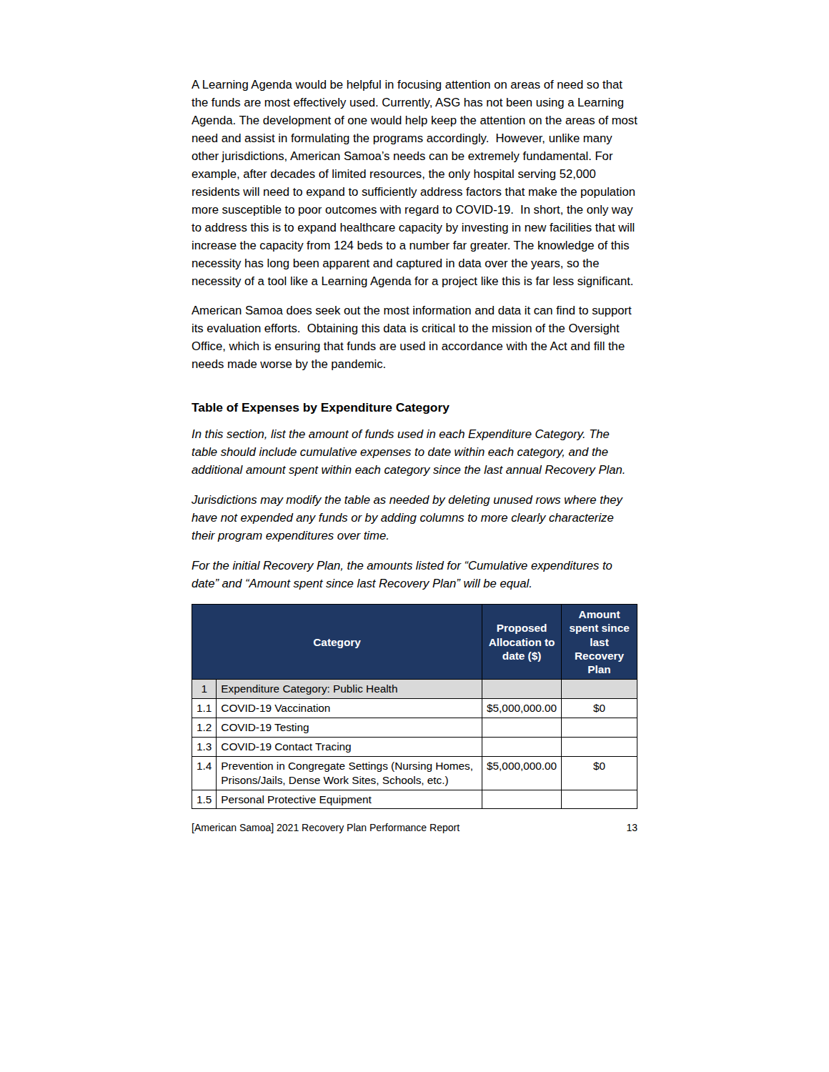A Learning Agenda would be helpful in focusing attention on areas of need so that the funds are most effectively used. Currently, ASG has not been using a Learning Agenda. The development of one would help keep the attention on the areas of most need and assist in formulating the programs accordingly. However, unlike many other jurisdictions, American Samoa’s needs can be extremely fundamental. For example, after decades of limited resources, the only hospital serving 52,000 residents will need to expand to sufficiently address factors that make the population more susceptible to poor outcomes with regard to COVID-19. In short, the only way to address this is to expand healthcare capacity by investing in new facilities that will increase the capacity from 124 beds to a number far greater. The knowledge of this necessity has long been apparent and captured in data over the years, so the necessity of a tool like a Learning Agenda for a project like this is far less significant.
American Samoa does seek out the most information and data it can find to support its evaluation efforts. Obtaining this data is critical to the mission of the Oversight Office, which is ensuring that funds are used in accordance with the Act and fill the needs made worse by the pandemic.
Table of Expenses by Expenditure Category
In this section, list the amount of funds used in each Expenditure Category. The table should include cumulative expenses to date within each category, and the additional amount spent within each category since the last annual Recovery Plan.
Jurisdictions may modify the table as needed by deleting unused rows where they have not expended any funds or by adding columns to more clearly characterize their program expenditures over time.
For the initial Recovery Plan, the amounts listed for “Cumulative expenditures to date” and “Amount spent since last Recovery Plan” will be equal.
| Category | Proposed Allocation to date ($) | Amount spent since last Recovery Plan |
| --- | --- | --- |
| 1 | Expenditure Category: Public Health | | |
| 1.1 | COVID-19 Vaccination | $5,000,000.00 | $0 |
| 1.2 | COVID-19 Testing | | |
| 1.3 | COVID-19 Contact Tracing | | |
| 1.4 | Prevention in Congregate Settings (Nursing Homes, Prisons/Jails, Dense Work Sites, Schools, etc.) | $5,000,000.00 | $0 |
| 1.5 | Personal Protective Equipment | | |
[American Samoa] 2021 Recovery Plan Performance Report 13